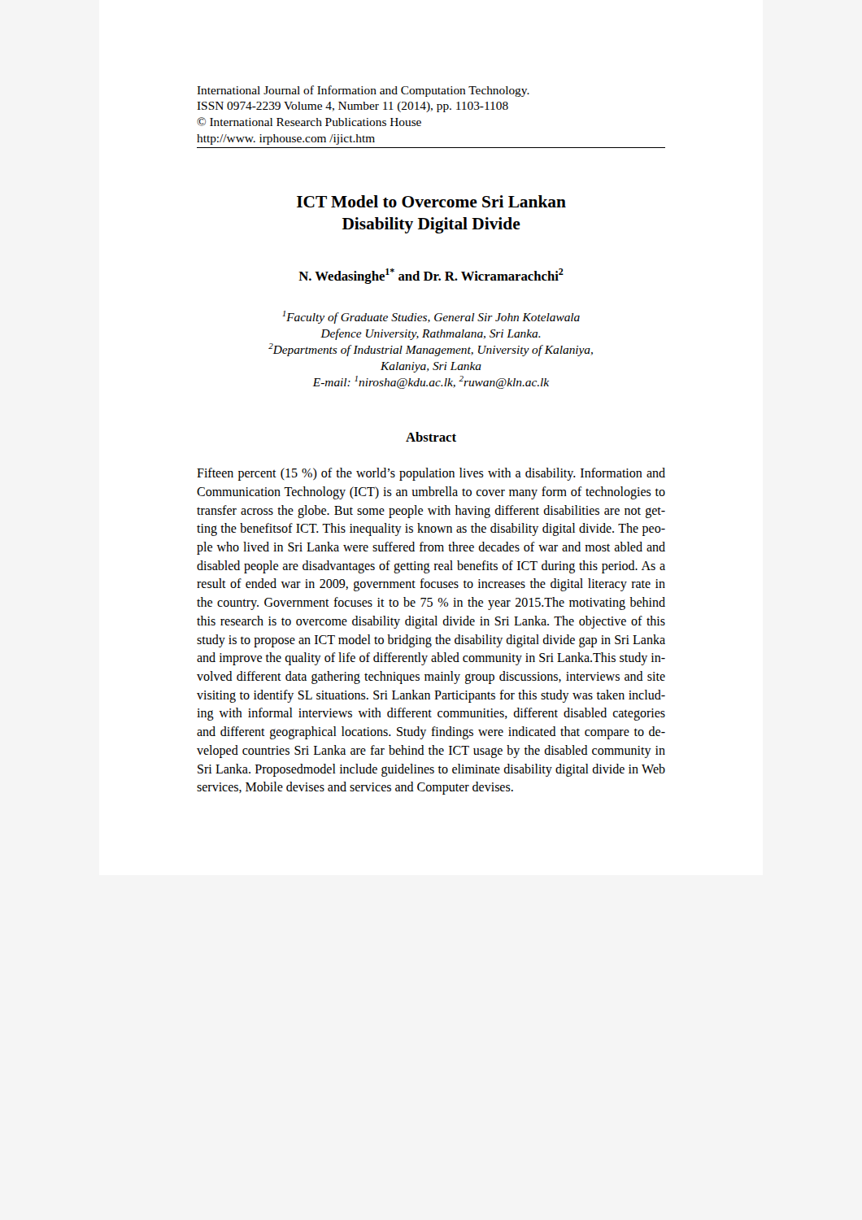International Journal of Information and Computation Technology.
ISSN 0974-2239 Volume 4, Number 11 (2014), pp. 1103-1108
© International Research Publications House
http://www. irphouse.com /ijict.htm
ICT Model to Overcome Sri Lankan
Disability Digital Divide
N. Wedasinghe1* and Dr. R. Wicramarachchi2
1Faculty of Graduate Studies, General Sir John Kotelawala
Defence University, Rathmalana, Sri Lanka.
2Departments of Industrial Management, University of Kalaniya,
Kalaniya, Sri Lanka
E-mail: 1nirosha@kdu.ac.lk, 2ruwan@kln.ac.lk
Abstract
Fifteen percent (15 %) of the world’s population lives with a disability. Information and Communication Technology (ICT) is an umbrella to cover many form of technologies to transfer across the globe. But some people with having different disabilities are not getting the benefitsof ICT. This inequality is known as the disability digital divide. The people who lived in Sri Lanka were suffered from three decades of war and most abled and disabled people are disadvantages of getting real benefits of ICT during this period. As a result of ended war in 2009, government focuses to increases the digital literacy rate in the country. Government focuses it to be 75 % in the year 2015.The motivating behind this research is to overcome disability digital divide in Sri Lanka. The objective of this study is to propose an ICT model to bridging the disability digital divide gap in Sri Lanka and improve the quality of life of differently abled community in Sri Lanka.This study involved different data gathering techniques mainly group discussions, interviews and site visiting to identify SL situations. Sri Lankan Participants for this study was taken including with informal interviews with different communities, different disabled categories and different geographical locations. Study findings were indicated that compare to developed countries Sri Lanka are far behind the ICT usage by the disabled community in Sri Lanka. Proposedmodel include guidelines to eliminate disability digital divide in Web services, Mobile devises and services and Computer devises.